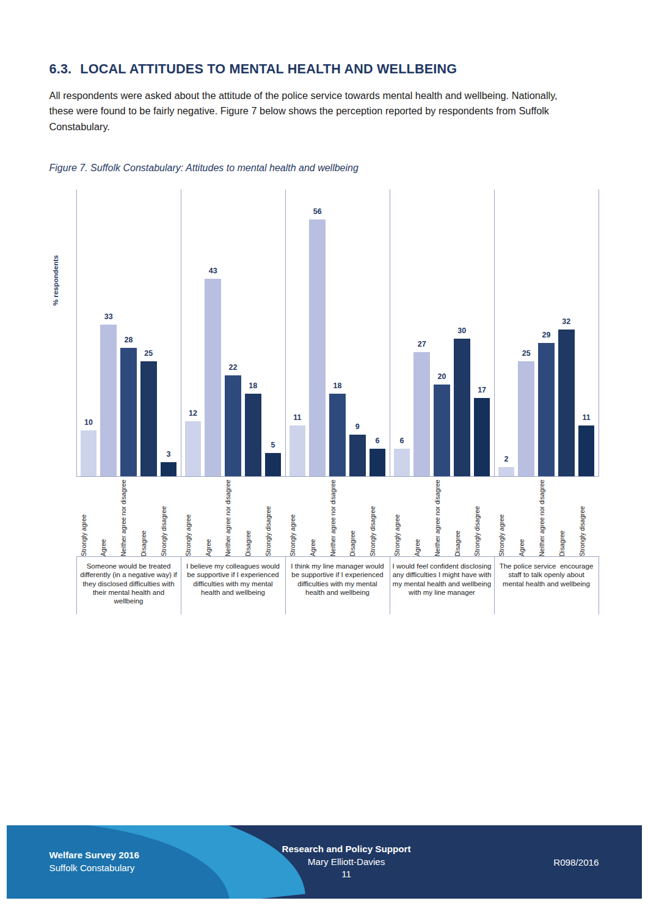6.3. LOCAL ATTITUDES TO MENTAL HEALTH AND WELLBEING
All respondents were asked about the attitude of the police service towards mental health and wellbeing. Nationally, these were found to be fairly negative. Figure 7 below shows the perception reported by respondents from Suffolk Constabulary.
Figure 7. Suffolk Constabulary: Attitudes to mental health and wellbeing
% respondents
10
33
28
25
3
12
43
22
18
5
11
56
18
9
6
6
27
20
30
17
2
25
29
32
11
Strongly agree Agree Neither agree nor disagree Disagree Strongly disagree
Strongly agree Agree Neither agree nor disagree Disagree Strongly disagree
Strongly agree Agree Neither agree nor disagree Disagree Strongly disagree
Strongly agree Agree Neither agree nor disagree Disagree Strongly disagree
Strongly agree Agree Neither agree nor disagree Disagree Strongly disagree
Someone would be treated differently (in a negative way) if they disclosed difficulties with their mental health and wellbeing
I believe my colleagues would be supportive if I experienced difficulties with my mental health and wellbeing
I think my line manager would be supportive if I experienced difficulties with my mental health and wellbeing
I would feel confident disclosing any difficulties I might have with my mental health and wellbeing with my line manager
The police service encourage staff to talk openly about mental health and wellbeing
Welfare Survey 2016
Suffolk Constabulary
Research and Policy Support
Mary Elliott-Davies
11
R098/2016